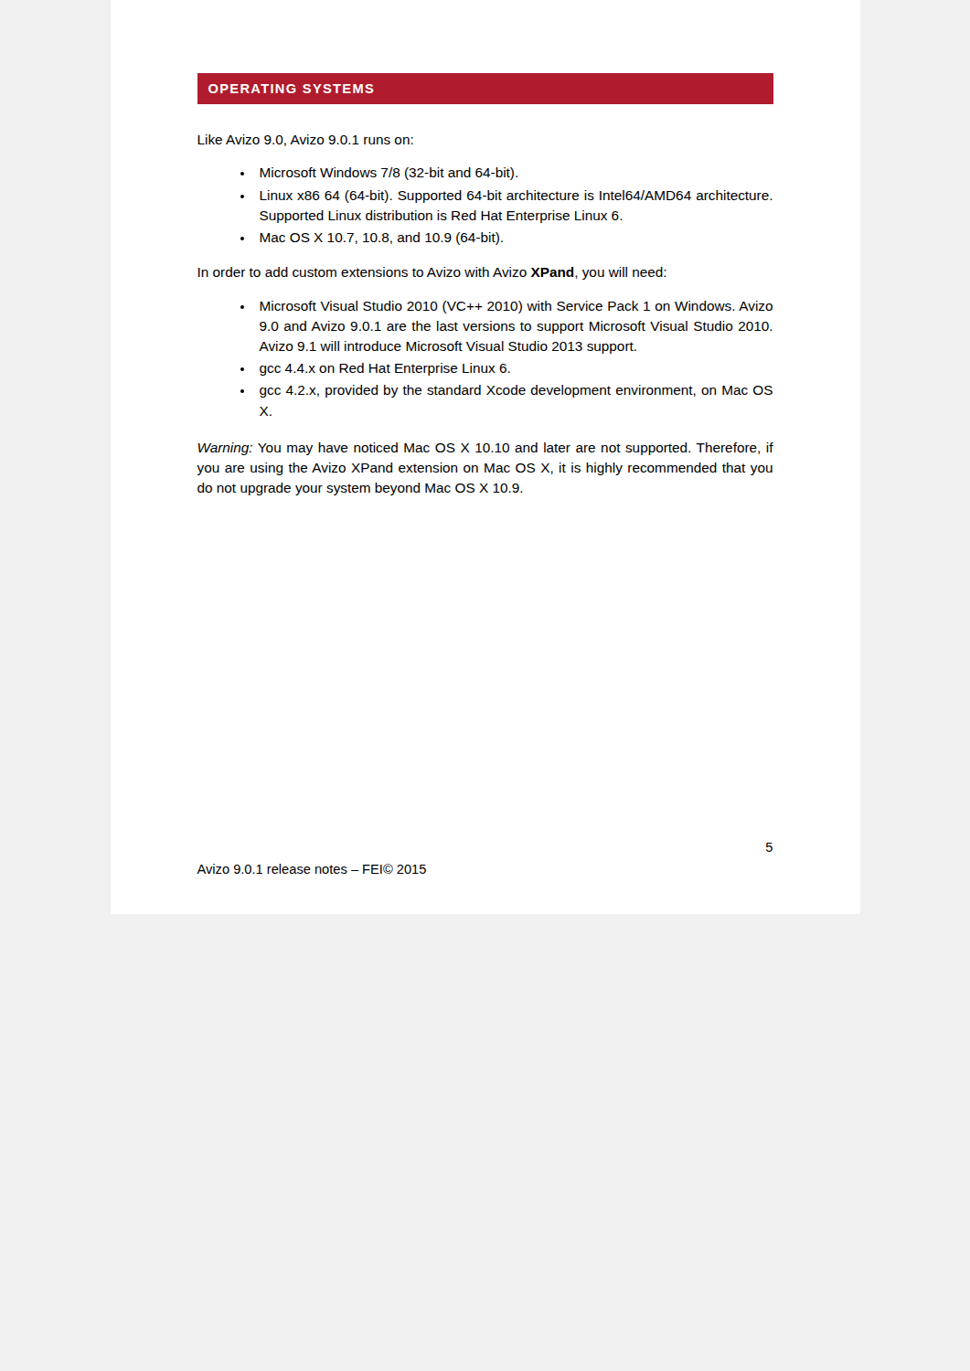Operating Systems
Like Avizo 9.0, Avizo 9.0.1 runs on:
Microsoft Windows 7/8 (32-bit and 64-bit).
Linux x86 64 (64-bit). Supported 64-bit architecture is Intel64/AMD64 architecture. Supported Linux distribution is Red Hat Enterprise Linux 6.
Mac OS X 10.7, 10.8, and 10.9 (64-bit).
In order to add custom extensions to Avizo with Avizo XPand, you will need:
Microsoft Visual Studio 2010 (VC++ 2010) with Service Pack 1 on Windows. Avizo 9.0 and Avizo 9.0.1 are the last versions to support Microsoft Visual Studio 2010. Avizo 9.1 will introduce Microsoft Visual Studio 2013 support.
gcc 4.4.x on Red Hat Enterprise Linux 6.
gcc 4.2.x, provided by the standard Xcode development environment, on Mac OS X.
Warning: You may have noticed Mac OS X 10.10 and later are not supported. Therefore, if you are using the Avizo XPand extension on Mac OS X, it is highly recommended that you do not upgrade your system beyond Mac OS X 10.9.
5
Avizo 9.0.1 release notes – FEI© 2015